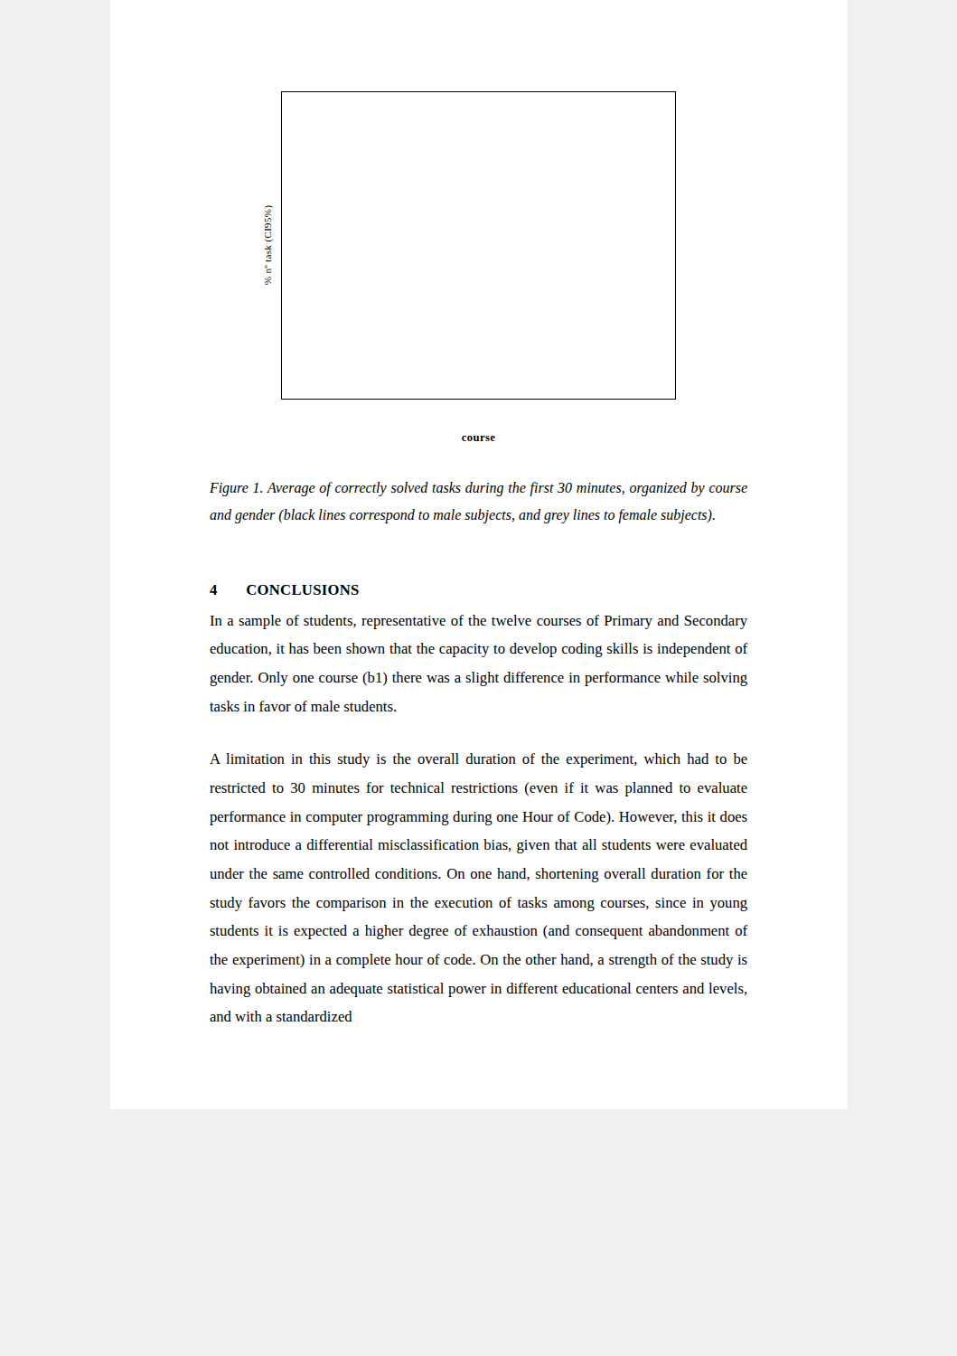% nº task (CI95%)
course
Figure 1. Average of correctly solved tasks during the first 30 minutes, organized by course and gender (black lines correspond to male subjects, and grey lines to female subjects).
4 CONCLUSIONS
In a sample of students, representative of the twelve courses of Primary and Secondary education, it has been shown that the capacity to develop coding skills is independent of gender. Only one course (b1) there was a slight difference in performance while solving tasks in favor of male students.
A limitation in this study is the overall duration of the experiment, which had to be restricted to 30 minutes for technical restrictions (even if it was planned to evaluate performance in computer programming during one Hour of Code). However, this it does not introduce a differential misclassification bias, given that all students were evaluated under the same controlled conditions. On one hand, shortening overall duration for the study favors the comparison in the execution of tasks among courses, since in young students it is expected a higher degree of exhaustion (and consequent abandonment of the experiment) in a complete hour of code. On the other hand, a strength of the study is having obtained an adequate statistical power in different educational centers and levels, and with a standardized